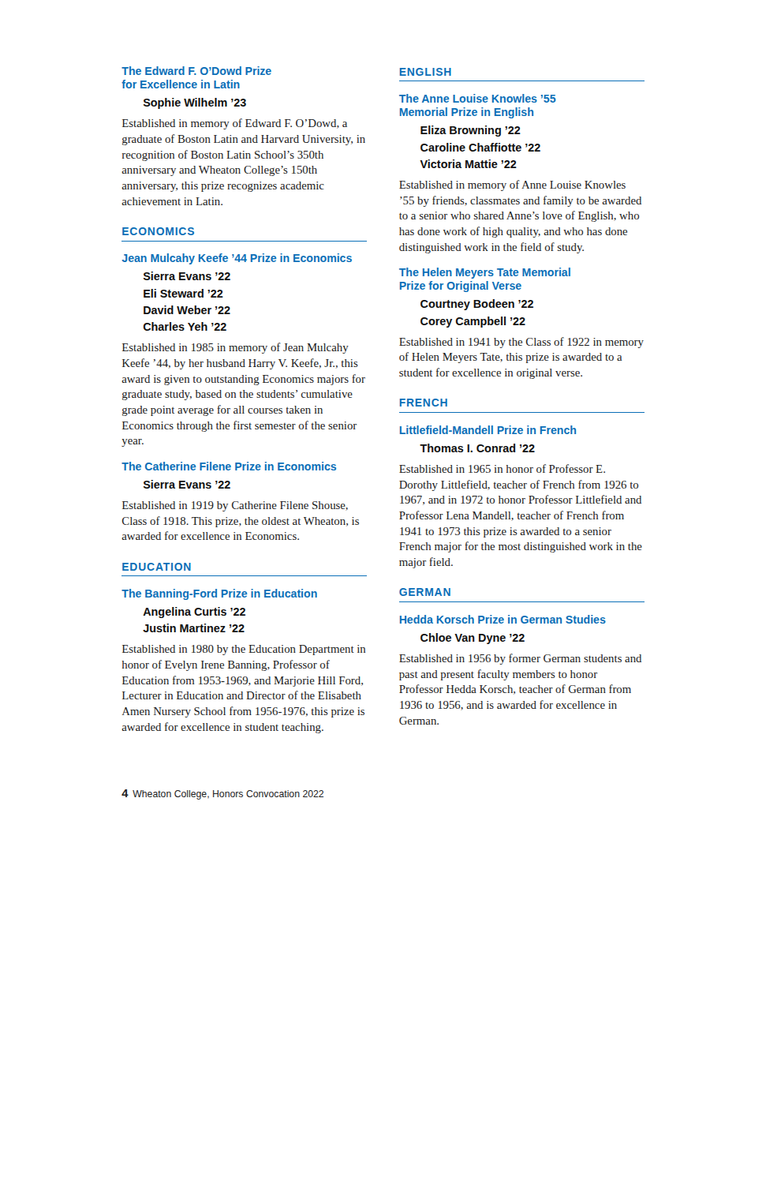The Edward F. O’Dowd Prize
for Excellence in Latin
Sophie Wilhelm ’23
Established in memory of Edward F. O’Dowd, a graduate of Boston Latin and Harvard University, in recognition of Boston Latin School’s 350th anniversary and Wheaton College’s 150th anniversary, this prize recognizes academic achievement in Latin.
Economics
Jean Mulcahy Keefe ’44 Prize in Economics
Sierra Evans ’22
Eli Steward ’22
David Weber ’22
Charles Yeh ’22
Established in 1985 in memory of Jean Mulcahy Keefe ’44, by her husband Harry V. Keefe, Jr., this award is given to outstanding Economics majors for graduate study, based on the students’ cumulative grade point average for all courses taken in Economics through the first semester of the senior year.
The Catherine Filene Prize in Economics
Sierra Evans ’22
Established in 1919 by Catherine Filene Shouse, Class of 1918. This prize, the oldest at Wheaton, is awarded for excellence in Economics.
Education
The Banning-Ford Prize in Education
Angelina Curtis ’22
Justin Martinez ’22
Established in 1980 by the Education Department in honor of Evelyn Irene Banning, Professor of Education from 1953-1969, and Marjorie Hill Ford, Lecturer in Education and Director of the Elisabeth Amen Nursery School from 1956-1976, this prize is awarded for excellence in student teaching.
English
The Anne Louise Knowles ’55
Memorial Prize in English
Eliza Browning ’22
Caroline Chaffiotte ’22
Victoria Mattie ’22
Established in memory of Anne Louise Knowles ’55 by friends, classmates and family to be awarded to a senior who shared Anne’s love of English, who has done work of high quality, and who has done distinguished work in the field of study.
The Helen Meyers Tate Memorial
Prize for Original Verse
Courtney Bodeen ’22
Corey Campbell ’22
Established in 1941 by the Class of 1922 in memory of Helen Meyers Tate, this prize is awarded to a student for excellence in original verse.
French
Littlefield-Mandell Prize in French
Thomas I. Conrad ’22
Established in 1965 in honor of Professor E. Dorothy Littlefield, teacher of French from 1926 to 1967, and in 1972 to honor Professor Littlefield and Professor Lena Mandell, teacher of French from 1941 to 1973 this prize is awarded to a senior French major for the most distinguished work in the major field.
German
Hedda Korsch Prize in German Studies
Chloe Van Dyne ’22
Established in 1956 by former German students and past and present faculty members to honor Professor Hedda Korsch, teacher of German from 1936 to 1956, and is awarded for excellence in German.
4 Wheaton College, Honors Convocation 2022